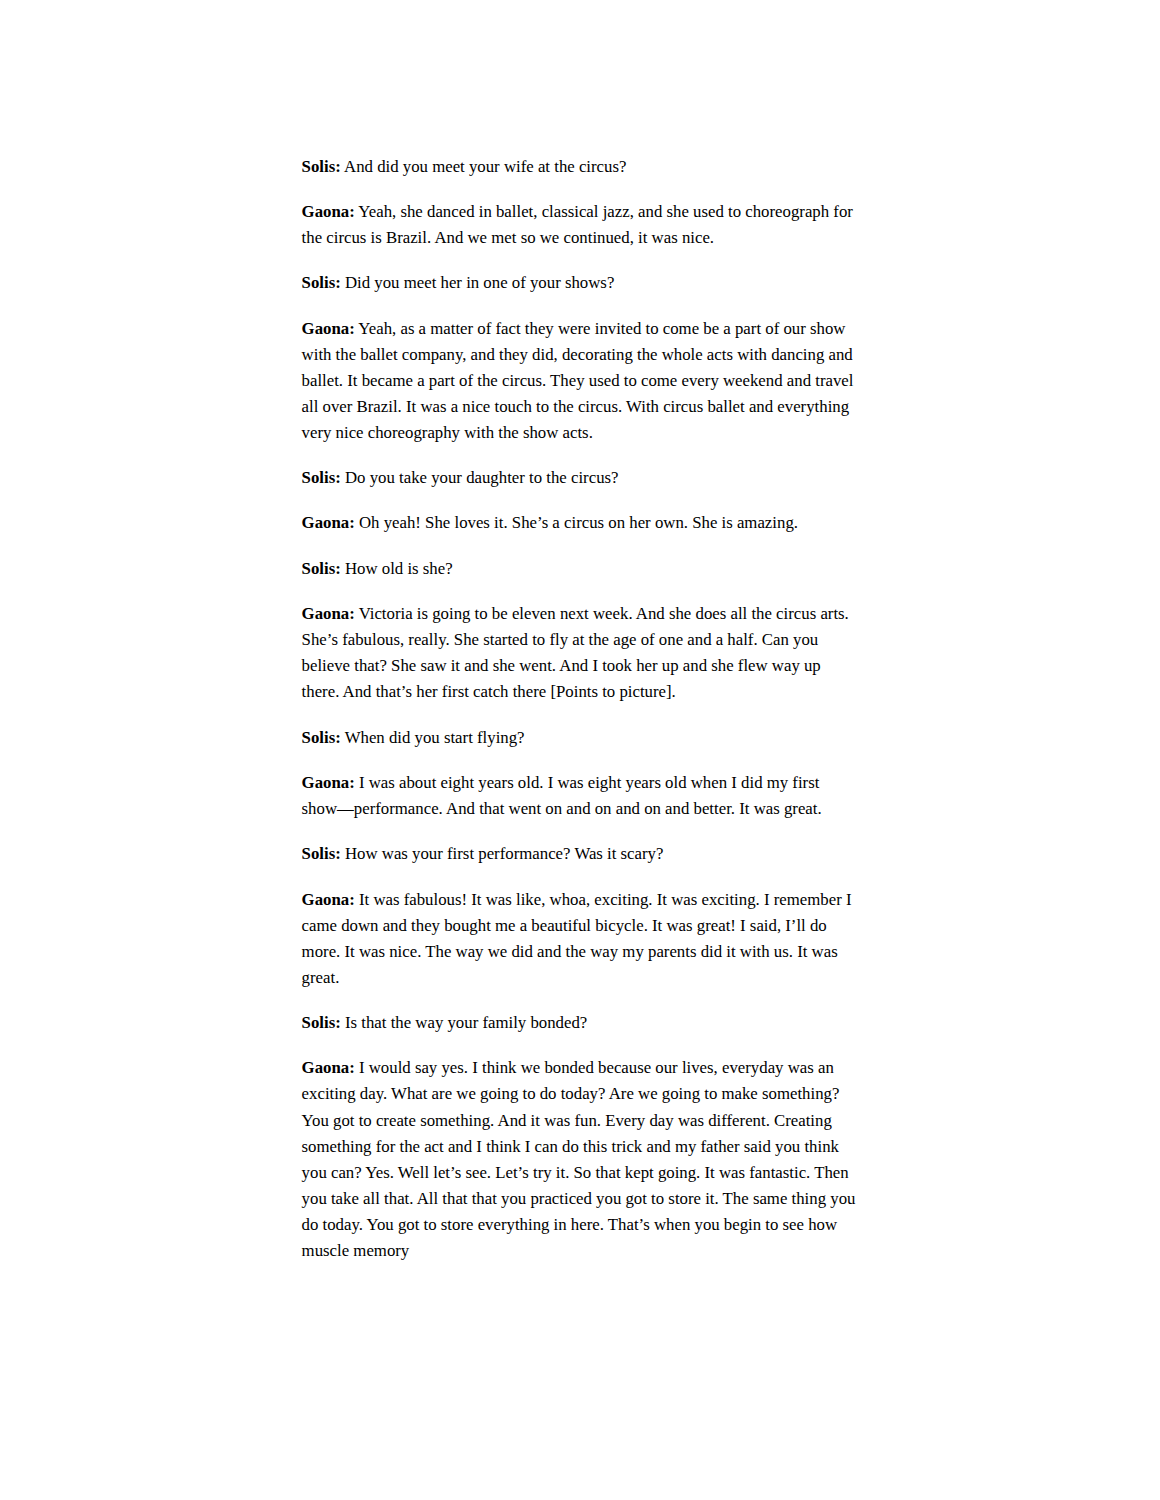Solis: And did you meet your wife at the circus?
Gaona: Yeah, she danced in ballet, classical jazz, and she used to choreograph for the circus is Brazil. And we met so we continued, it was nice.
Solis: Did you meet her in one of your shows?
Gaona: Yeah, as a matter of fact they were invited to come be a part of our show with the ballet company, and they did, decorating the whole acts with dancing and ballet. It became a part of the circus. They used to come every weekend and travel all over Brazil. It was a nice touch to the circus. With circus ballet and everything very nice choreography with the show acts.
Solis: Do you take your daughter to the circus?
Gaona: Oh yeah! She loves it. She’s a circus on her own. She is amazing.
Solis: How old is she?
Gaona: Victoria is going to be eleven next week. And she does all the circus arts. She’s fabulous, really. She started to fly at the age of one and a half. Can you believe that? She saw it and she went. And I took her up and she flew way up there. And that’s her first catch there [Points to picture].
Solis: When did you start flying?
Gaona: I was about eight years old. I was eight years old when I did my first show—performance. And that went on and on and on and better. It was great.
Solis: How was your first performance? Was it scary?
Gaona: It was fabulous! It was like, whoa, exciting. It was exciting. I remember I came down and they bought me a beautiful bicycle. It was great! I said, I’ll do more. It was nice. The way we did and the way my parents did it with us. It was great.
Solis: Is that the way your family bonded?
Gaona: I would say yes. I think we bonded because our lives, everyday was an exciting day. What are we going to do today? Are we going to make something? You got to create something. And it was fun. Every day was different. Creating something for the act and I think I can do this trick and my father said you think you can? Yes. Well let’s see. Let’s try it. So that kept going. It was fantastic. Then you take all that. All that that you practiced you got to store it. The same thing you do today. You got to store everything in here. That’s when you begin to see how muscle memory